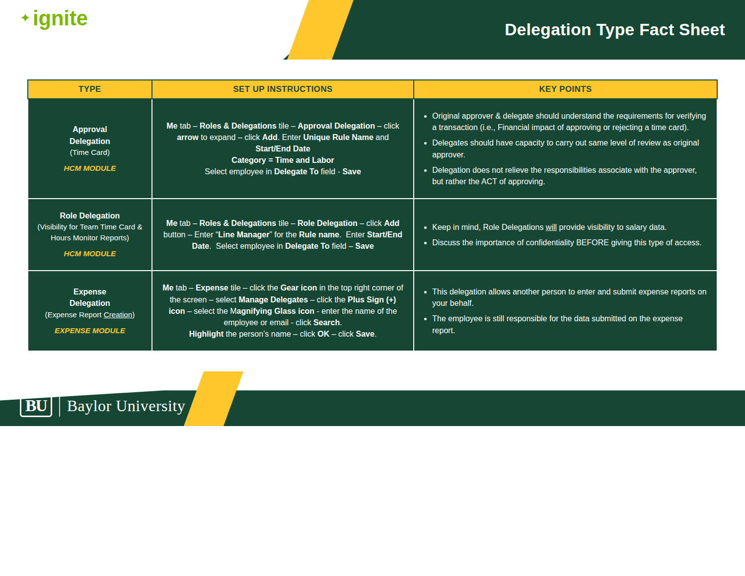Delegation Type Fact Sheet
✦ ignite
| TYPE | SET UP INSTRUCTIONS | KEY POINTS |
| --- | --- | --- |
| Approval Delegation (Time Card) HCM MODULE | Me tab – Roles & Delegations tile – Approval Delegation – click arrow to expand – click Add . Enter Unique Rule Name and Start/End Date Category = Time and Labor Select employee in Delegate To field - Save | Original approver & delegate should understand the requirements for verifying a transaction (i.e., Financial impact of approving or rejecting a time card). Delegates should have capacity to carry out same level of review as original approver. Delegation does not relieve the responsibilities associate with the approver, but rather the ACT of approving. |
| Role Delegation (Visibility for Team Time Card & Hours Monitor Reports) HCM MODULE | Me tab – Roles & Delegations tile – Role Delegation – click Add button – Enter “ Line Manager ” for the Rule name . Enter Start/End Date . Select employee in Delegate To field – Save | Keep in mind, Role Delegations will provide visibility to salary data. Discuss the importance of confidentiality BEFORE giving this type of access. |
| Expense Delegation (Expense Report Creation ) EXPENSE MODULE | Me tab – Expense tile – click the Gear icon in the top right corner of the screen – select Manage Delegates – click the Plus Sign (+) icon – select the M agnifying Glass icon - enter the name of the employee or email - click Search . Highlight the person’s name – click OK – click Save . | This delegation allows another person to enter and submit expense reports on your behalf. The employee is still responsible for the data submitted on the expense report. |
BU Baylor University